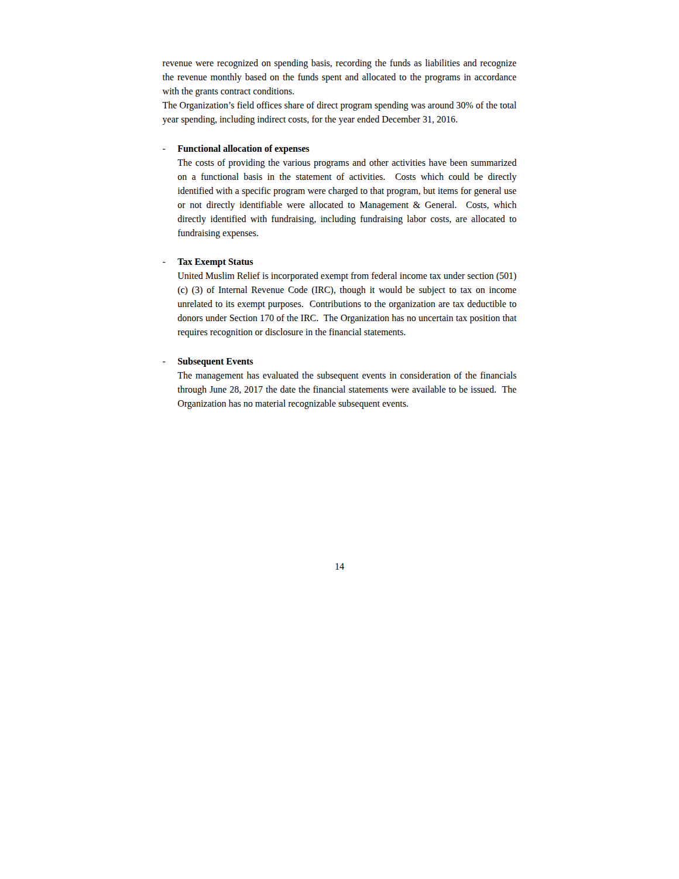revenue were recognized on spending basis, recording the funds as liabilities and recognize the revenue monthly based on the funds spent and allocated to the programs in accordance with the grants contract conditions.
The Organization’s field offices share of direct program spending was around 30% of the total year spending, including indirect costs, for the year ended December 31, 2016.
-
Functional allocation of expenses
The costs of providing the various programs and other activities have been summarized on a functional basis in the statement of activities. Costs which could be directly identified with a specific program were charged to that program, but items for general use or not directly identifiable were allocated to Management & General. Costs, which directly identified with fundraising, including fundraising labor costs, are allocated to fundraising expenses.
-
Tax Exempt Status
United Muslim Relief is incorporated exempt from federal income tax under section (501) (c) (3) of Internal Revenue Code (IRC), though it would be subject to tax on income unrelated to its exempt purposes. Contributions to the organization are tax deductible to donors under Section 170 of the IRC. The Organization has no uncertain tax position that requires recognition or disclosure in the financial statements.
-
Subsequent Events
The management has evaluated the subsequent events in consideration of the financials through June 28, 2017 the date the financial statements were available to be issued. The Organization has no material recognizable subsequent events.
14